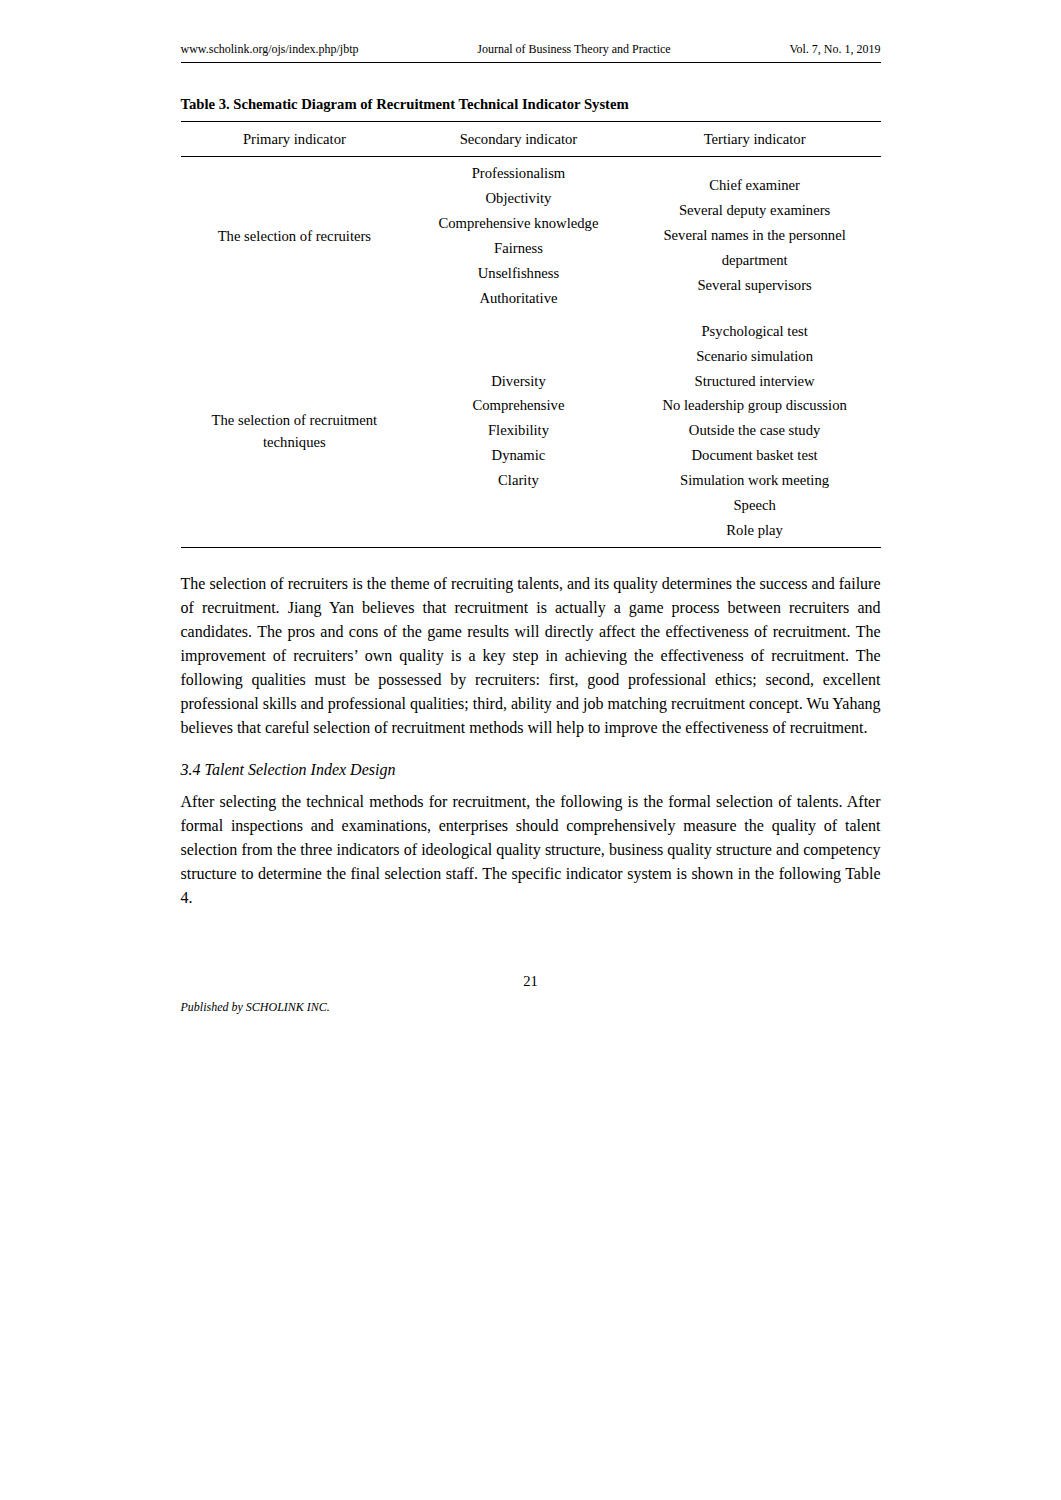www.scholink.org/ojs/index.php/jbtp Journal of Business Theory and Practice Vol. 7, No. 1, 2019
Table 3. Schematic Diagram of Recruitment Technical Indicator System
| Primary indicator | Secondary indicator | Tertiary indicator |
| --- | --- | --- |
| The selection of recruiters | Professionalism Objectivity Comprehensive knowledge Fairness Unselfishness Authoritative | Chief examiner Several deputy examiners Several names in the personnel department Several supervisors |
| The selection of recruitment techniques | Diversity Comprehensive Flexibility Dynamic Clarity | Psychological test Scenario simulation Structured interview No leadership group discussion Outside the case study Document basket test Simulation work meeting Speech Role play |
The selection of recruiters is the theme of recruiting talents, and its quality determines the success and failure of recruitment. Jiang Yan believes that recruitment is actually a game process between recruiters and candidates. The pros and cons of the game results will directly affect the effectiveness of recruitment. The improvement of recruiters’ own quality is a key step in achieving the effectiveness of recruitment. The following qualities must be possessed by recruiters: first, good professional ethics; second, excellent professional skills and professional qualities; third, ability and job matching recruitment concept. Wu Yahang believes that careful selection of recruitment methods will help to improve the effectiveness of recruitment.
3.4 Talent Selection Index Design
After selecting the technical methods for recruitment, the following is the formal selection of talents. After formal inspections and examinations, enterprises should comprehensively measure the quality of talent selection from the three indicators of ideological quality structure, business quality structure and competency structure to determine the final selection staff. The specific indicator system is shown in the following Table 4.
21
Published by SCHOLINK INC.